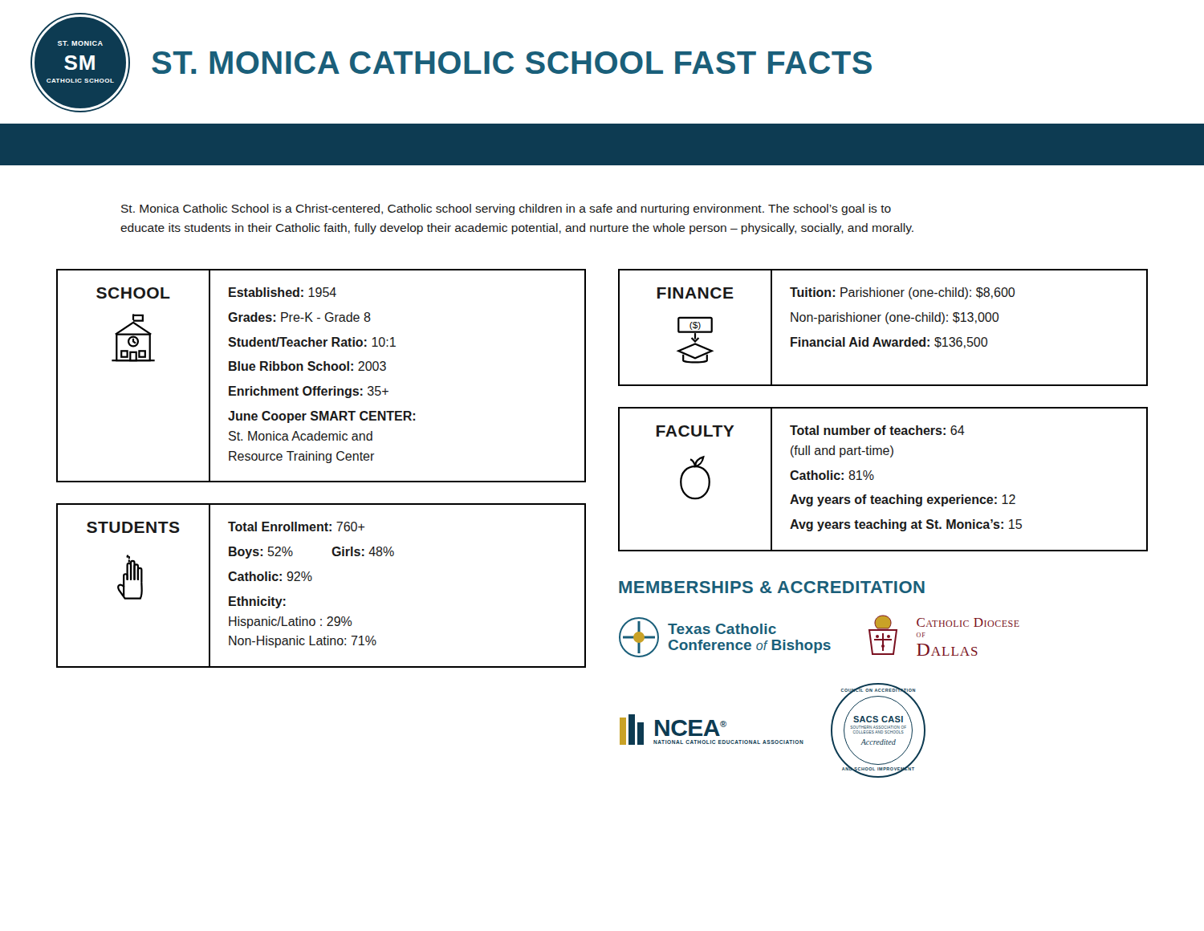St. Monica
SM
Catholic School
St. Monica Catholic School Fast Facts
St. Monica Catholic School is a Christ-centered, Catholic school serving children in a safe and nurturing environment. The school’s goal is to educate its students in their Catholic faith, fully develop their academic potential, and nurture the whole person – physically, socially, and morally.
School
Established: 1954
Grades: Pre-K - Grade 8
Student/Teacher Ratio: 10:1
Blue Ribbon School: 2003
Enrichment Offerings: 35+
June Cooper SMART CENTER:
St. Monica Academic and
Resource Training Center
Students
Total Enrollment: 760+
Boys: 52%
Girls: 48%
Catholic: 92%
Ethnicity:
Hispanic/Latino : 29%
Non-Hispanic Latino: 71%
Finance
($)
Tuition: Parishioner (one-child): $8,600
Non-parishioner (one-child): $13,000
Financial Aid Awarded: $136,500
Faculty
Total number of teachers: 64
(full and part-time)
Catholic: 81%
Avg years of teaching experience: 12
Avg years teaching at St. Monica’s: 15
Memberships & Accreditation
Texas Catholic
Conference of Bishops
Catholic Diocese
of
Dallas
NCEA®
National Catholic Educational Association
Council on Accreditation and School Improvement
SACS CASI
Southern Association of Colleges and Schools
Accredited